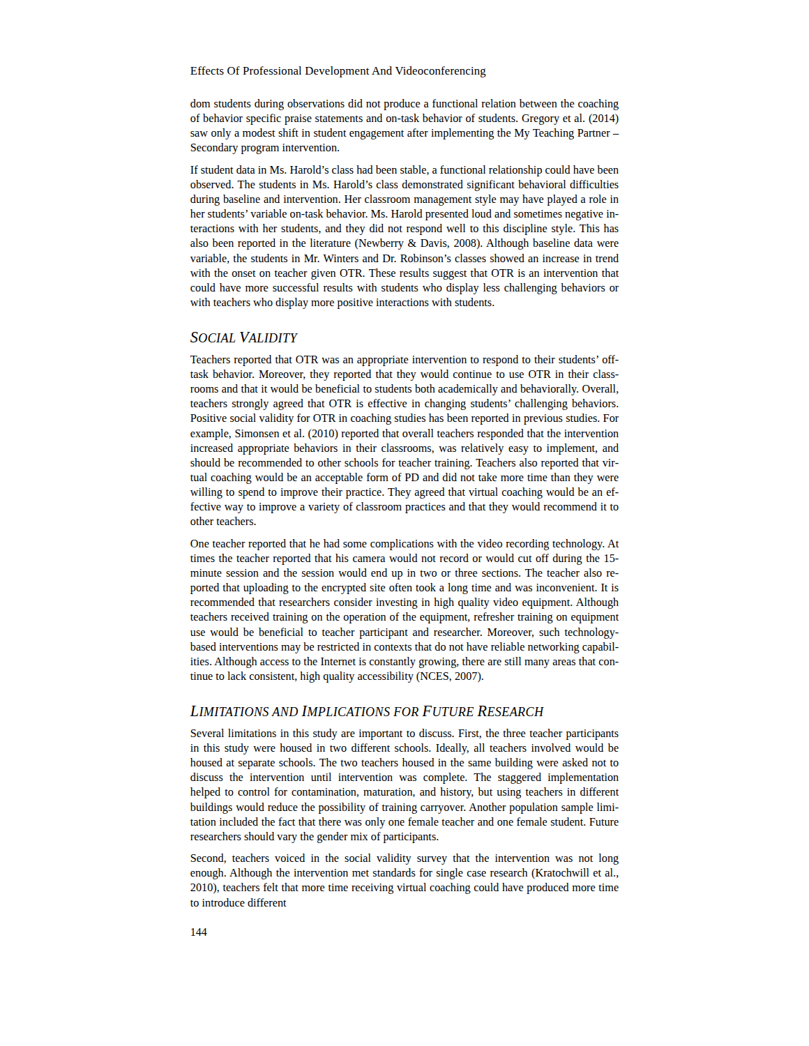Effects Of Professional Development And Videoconferencing
dom students during observations did not produce a functional relation between the coaching of behavior specific praise statements and on-task behavior of students. Gregory et al. (2014) saw only a modest shift in student engagement after implementing the My Teaching Partner – Secondary program intervention.
If student data in Ms. Harold’s class had been stable, a functional relationship could have been observed. The students in Ms. Harold’s class demonstrated significant behavioral difficulties during baseline and intervention. Her classroom management style may have played a role in her students’ variable on-task behavior. Ms. Harold presented loud and sometimes negative interactions with her students, and they did not respond well to this discipline style. This has also been reported in the literature (Newberry & Davis, 2008). Although baseline data were variable, the students in Mr. Winters and Dr. Robinson’s classes showed an increase in trend with the onset on teacher given OTR. These results suggest that OTR is an intervention that could have more successful results with students who display less challenging behaviors or with teachers who display more positive interactions with students.
SOCIAL VALIDITY
Teachers reported that OTR was an appropriate intervention to respond to their students’ off-task behavior. Moreover, they reported that they would continue to use OTR in their classrooms and that it would be beneficial to students both academically and behaviorally. Overall, teachers strongly agreed that OTR is effective in changing students’ challenging behaviors. Positive social validity for OTR in coaching studies has been reported in previous studies. For example, Simonsen et al. (2010) reported that overall teachers responded that the intervention increased appropriate behaviors in their classrooms, was relatively easy to implement, and should be recommended to other schools for teacher training. Teachers also reported that virtual coaching would be an acceptable form of PD and did not take more time than they were willing to spend to improve their practice. They agreed that virtual coaching would be an effective way to improve a variety of classroom practices and that they would recommend it to other teachers.
One teacher reported that he had some complications with the video recording technology. At times the teacher reported that his camera would not record or would cut off during the 15-minute session and the session would end up in two or three sections. The teacher also reported that uploading to the encrypted site often took a long time and was inconvenient. It is recommended that researchers consider investing in high quality video equipment. Although teachers received training on the operation of the equipment, refresher training on equipment use would be beneficial to teacher participant and researcher. Moreover, such technology-based interventions may be restricted in contexts that do not have reliable networking capabilities. Although access to the Internet is constantly growing, there are still many areas that continue to lack consistent, high quality accessibility (NCES, 2007).
LIMITATIONS AND IMPLICATIONS FOR FUTURE RESEARCH
Several limitations in this study are important to discuss. First, the three teacher participants in this study were housed in two different schools. Ideally, all teachers involved would be housed at separate schools. The two teachers housed in the same building were asked not to discuss the intervention until intervention was complete. The staggered implementation helped to control for contamination, maturation, and history, but using teachers in different buildings would reduce the possibility of training carryover. Another population sample limitation included the fact that there was only one female teacher and one female student. Future researchers should vary the gender mix of participants.
Second, teachers voiced in the social validity survey that the intervention was not long enough. Although the intervention met standards for single case research (Kratochwill et al., 2010), teachers felt that more time receiving virtual coaching could have produced more time to introduce different
144